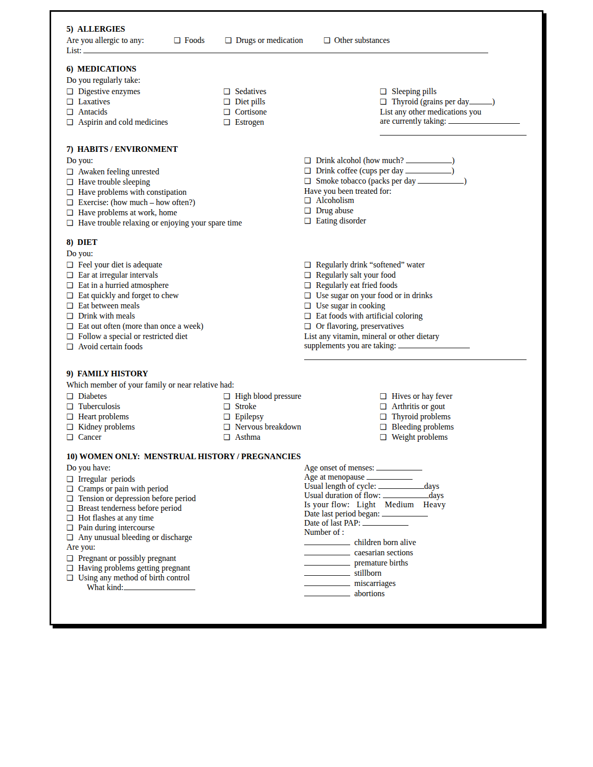5) Allergies
Are you allergic to any: Foods Drugs or medication Other substances
List:
6) Medications
Do you regularly take:
Digestive enzymes
Laxatives
Antacids
Aspirin and cold medicines
Sedatives
Diet pills
Cortisone
Estrogen
Sleeping pills
Thyroid (grains per day )
List any other medications you
are currently taking:
7) Habits / Environment
Do you:
Awaken feeling unrested
Have trouble sleeping
Have problems with constipation
Exercise: (how much – how often?)
Have problems at work, home
Have trouble relaxing or enjoying your spare time
Drink alcohol (how much? )
Drink coffee (cups per day )
Smoke tobacco (packs per day )
Have you been treated for:
Alcoholism
Drug abuse
Eating disorder
8) Diet
Do you:
Feel your diet is adequate
Ear at irregular intervals
Eat in a hurried atmosphere
Eat quickly and forget to chew
Eat between meals
Drink with meals
Eat out often (more than once a week)
Follow a special or restricted diet
Avoid certain foods
Regularly drink “softened” water
Regularly salt your food
Regularly eat fried foods
Use sugar on your food or in drinks
Use sugar in cooking
Eat foods with artificial coloring
Or flavoring, preservatives
List any vitamin, mineral or other dietary
supplements you are taking:
9) Family History
Which member of your family or near relative had:
Diabetes
Tuberculosis
Heart problems
Kidney problems
Cancer
High blood pressure
Stroke
Epilepsy
Nervous breakdown
Asthma
Hives or hay fever
Arthritis or gout
Thyroid problems
Bleeding problems
Weight problems
10) Women Only: Menstrual History / Pregnancies
Do you have:
Irregular periods
Cramps or pain with period
Tension or depression before period
Breast tenderness before period
Hot flashes at any time
Pain during intercourse
Any unusual bleeding or discharge
Are you:
Pregnant or possibly pregnant
Having problems getting pregnant
Using any method of birth control
What kind:
Age onset of menses:
Age at menopause
Usual length of cycle: days
Usual duration of flow: days
Is your flow: Light Medium Heavy
Date last period began:
Date of last PAP:
Number of :
children born alive
caesarian sections
premature births
stillborn
miscarriages
abortions